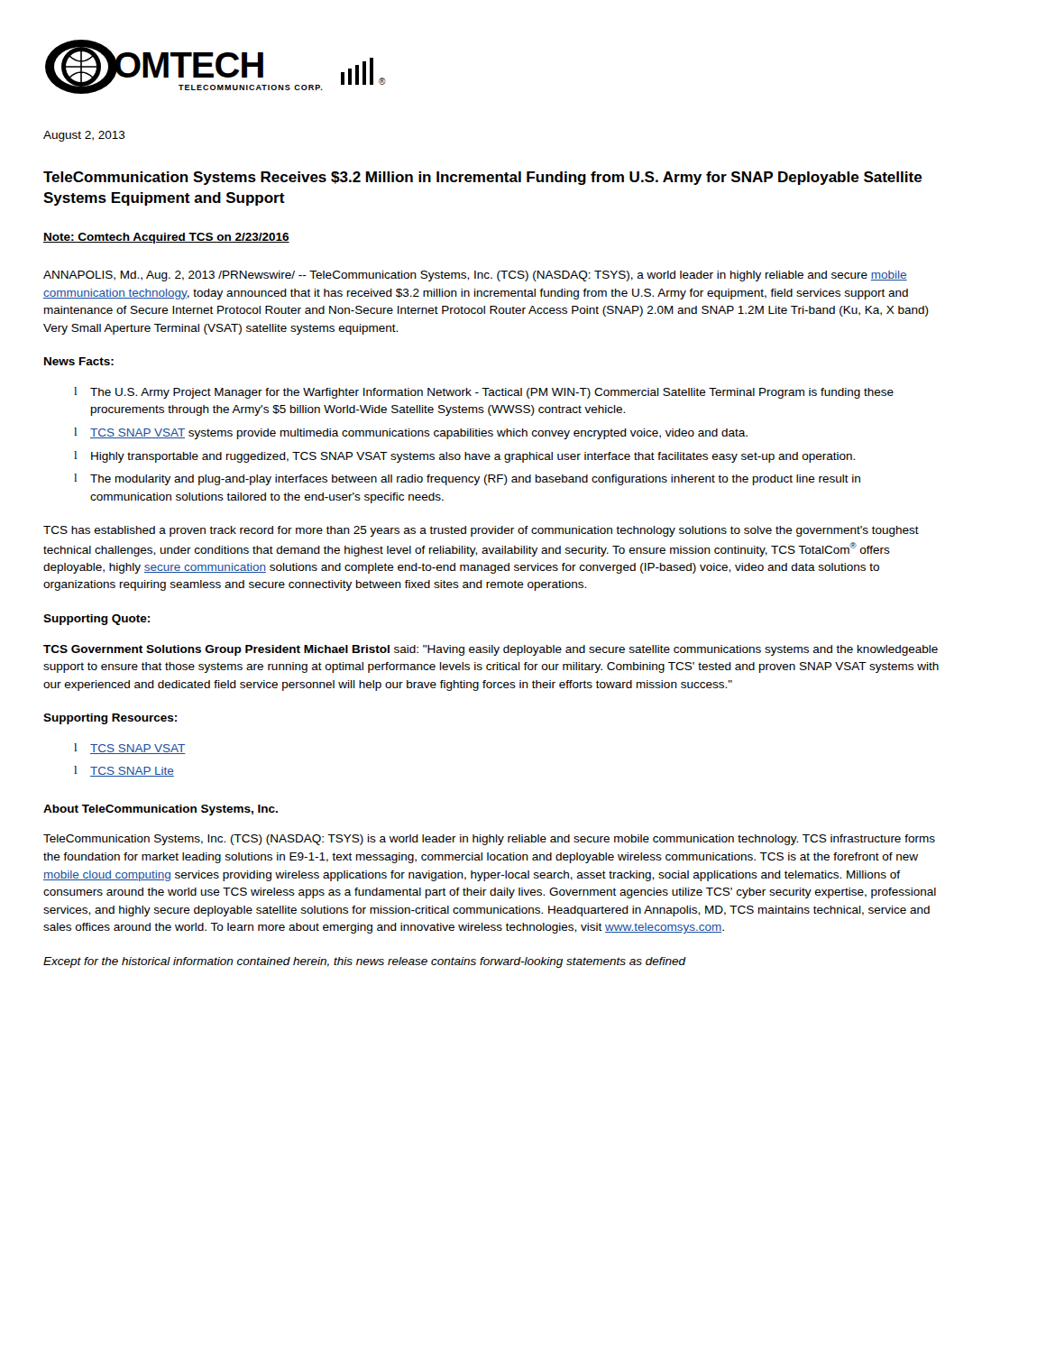OMTECH TELECOMMUNICATIONS CORP. ®
August 2, 2013
TeleCommunication Systems Receives $3.2 Million in Incremental Funding from U.S. Army for SNAP Deployable Satellite Systems Equipment and Support
Note: Comtech Acquired TCS on 2/23/2016
ANNAPOLIS, Md., Aug. 2, 2013 /PRNewswire/ -- TeleCommunication Systems, Inc. (TCS) (NASDAQ: TSYS), a world leader in highly reliable and secure mobile communication technology, today announced that it has received $3.2 million in incremental funding from the U.S. Army for equipment, field services support and maintenance of Secure Internet Protocol Router and Non-Secure Internet Protocol Router Access Point (SNAP) 2.0M and SNAP 1.2M Lite Tri-band (Ku, Ka, X band) Very Small Aperture Terminal (VSAT) satellite systems equipment.
News Facts:
The U.S. Army Project Manager for the Warfighter Information Network - Tactical (PM WIN-T) Commercial Satellite Terminal Program is funding these procurements through the Army's $5 billion World-Wide Satellite Systems (WWSS) contract vehicle.
TCS SNAP VSAT systems provide multimedia communications capabilities which convey encrypted voice, video and data.
Highly transportable and ruggedized, TCS SNAP VSAT systems also have a graphical user interface that facilitates easy set-up and operation.
The modularity and plug-and-play interfaces between all radio frequency (RF) and baseband configurations inherent to the product line result in communication solutions tailored to the end-user's specific needs.
TCS has established a proven track record for more than 25 years as a trusted provider of communication technology solutions to solve the government's toughest technical challenges, under conditions that demand the highest level of reliability, availability and security. To ensure mission continuity, TCS TotalCom® offers deployable, highly secure communication solutions and complete end-to-end managed services for converged (IP-based) voice, video and data solutions to organizations requiring seamless and secure connectivity between fixed sites and remote operations.
Supporting Quote:
TCS Government Solutions Group President Michael Bristol said: "Having easily deployable and secure satellite communications systems and the knowledgeable support to ensure that those systems are running at optimal performance levels is critical for our military. Combining TCS' tested and proven SNAP VSAT systems with our experienced and dedicated field service personnel will help our brave fighting forces in their efforts toward mission success."
Supporting Resources:
TCS SNAP VSAT
TCS SNAP Lite
About TeleCommunication Systems, Inc.
TeleCommunication Systems, Inc. (TCS) (NASDAQ: TSYS) is a world leader in highly reliable and secure mobile communication technology. TCS infrastructure forms the foundation for market leading solutions in E9-1-1, text messaging, commercial location and deployable wireless communications. TCS is at the forefront of new mobile cloud computing services providing wireless applications for navigation, hyper-local search, asset tracking, social applications and telematics. Millions of consumers around the world use TCS wireless apps as a fundamental part of their daily lives. Government agencies utilize TCS' cyber security expertise, professional services, and highly secure deployable satellite solutions for mission-critical communications. Headquartered in Annapolis, MD, TCS maintains technical, service and sales offices around the world. To learn more about emerging and innovative wireless technologies, visit www.telecomsys.com.
Except for the historical information contained herein, this news release contains forward-looking statements as defined